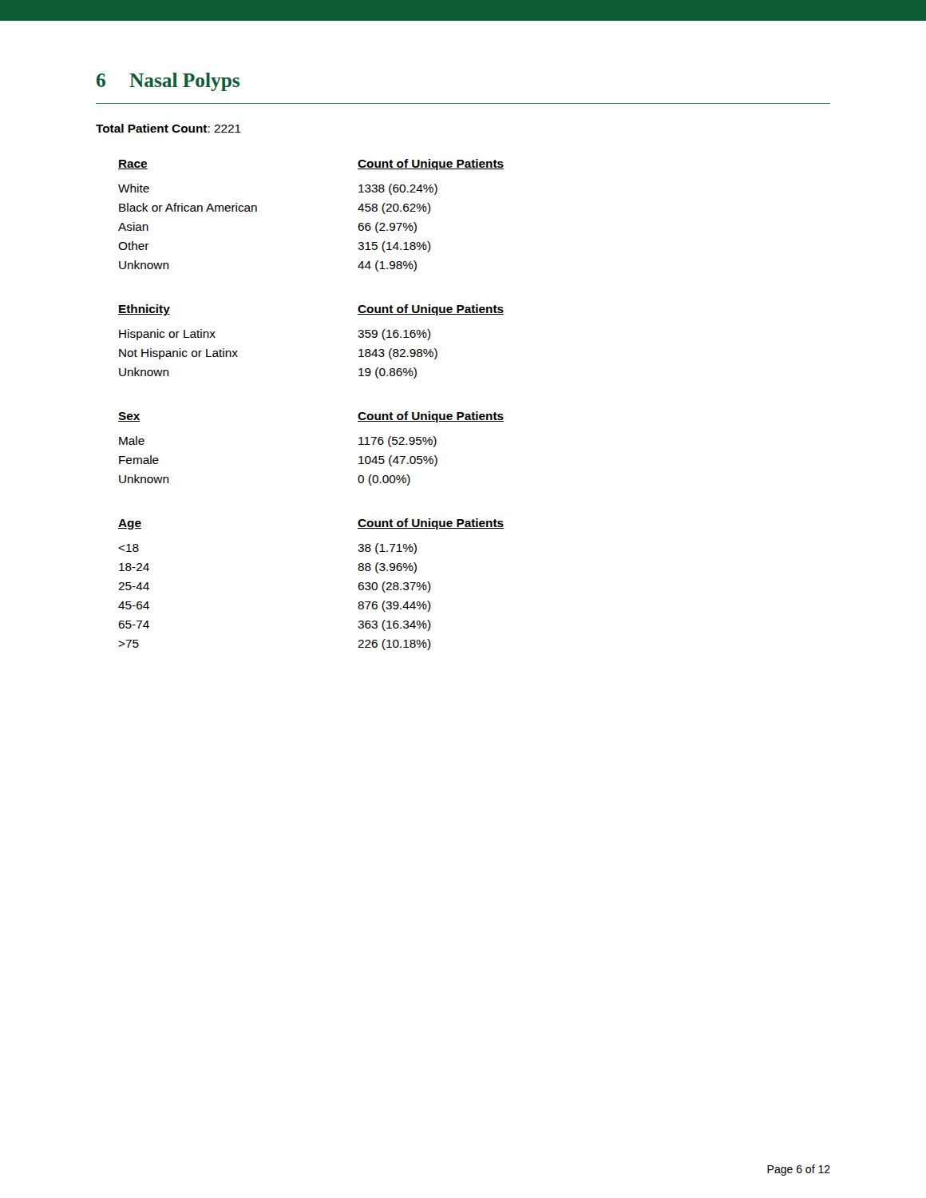6 Nasal Polyps
Total Patient Count: 2221
| Race | Count of Unique Patients |
| --- | --- |
| White | 1338 (60.24%) |
| Black or African American | 458 (20.62%) |
| Asian | 66 (2.97%) |
| Other | 315 (14.18%) |
| Unknown | 44 (1.98%) |
| Ethnicity | Count of Unique Patients |
| --- | --- |
| Hispanic or Latinx | 359 (16.16%) |
| Not Hispanic or Latinx | 1843 (82.98%) |
| Unknown | 19 (0.86%) |
| Sex | Count of Unique Patients |
| --- | --- |
| Male | 1176 (52.95%) |
| Female | 1045 (47.05%) |
| Unknown | 0 (0.00%) |
| Age | Count of Unique Patients |
| --- | --- |
| <18 | 38 (1.71%) |
| 18-24 | 88 (3.96%) |
| 25-44 | 630 (28.37%) |
| 45-64 | 876 (39.44%) |
| 65-74 | 363 (16.34%) |
| >75 | 226 (10.18%) |
Page 6 of 12